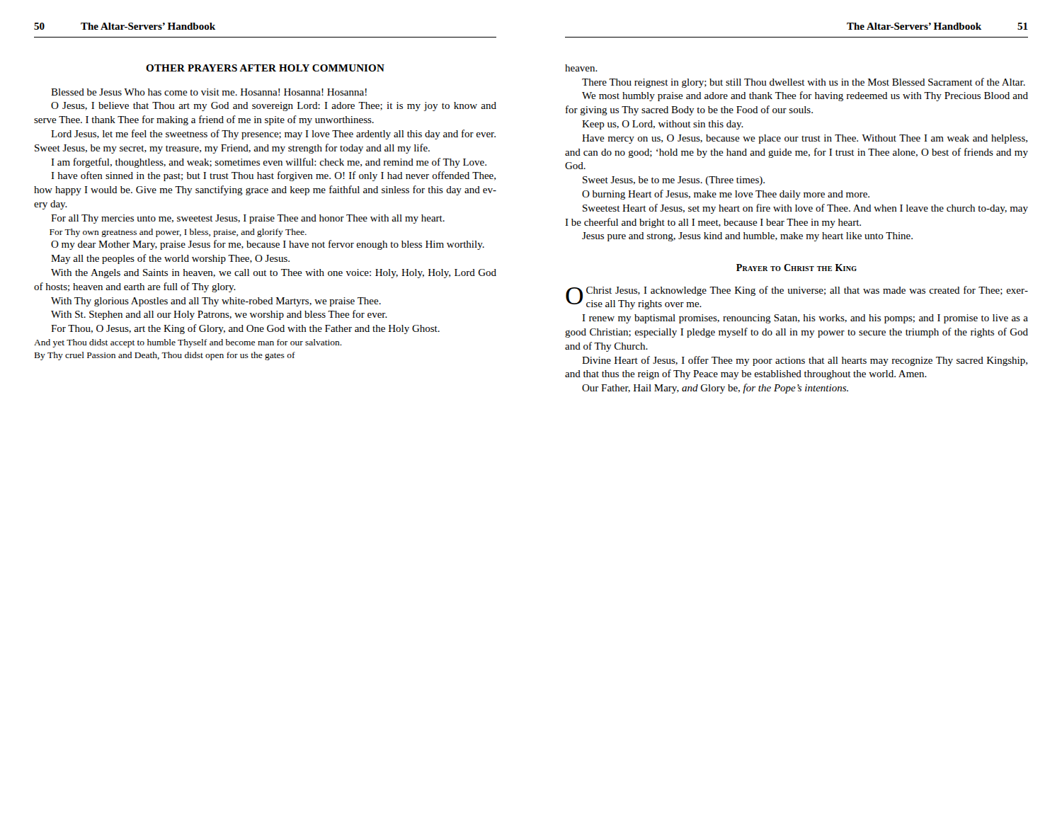50 The Altar-Servers’ Handbook
OTHER PRAYERS AFTER HOLY COMMUNION
Blessed be Jesus Who has come to visit me. Hosanna! Hosanna! Hosanna!
O Jesus, I believe that Thou art my God and sovereign Lord: I adore Thee; it is my joy to know and serve Thee. I thank Thee for making a friend of me in spite of my unworthiness.
Lord Jesus, let me feel the sweetness of Thy presence; may I love Thee ardently all this day and for ever. Sweet Jesus, be my secret, my treasure, my Friend, and my strength for today and all my life.
I am forgetful, thoughtless, and weak; sometimes even willful: check me, and remind me of Thy Love.
I have often sinned in the past; but I trust Thou hast forgiven me. O! If only I had never offended Thee, how happy I would be. Give me Thy sanctifying grace and keep me faithful and sinless for this day and every day.
For all Thy mercies unto me, sweetest Jesus, I praise Thee and honor Thee with all my heart.
For Thy own greatness and power, I bless, praise, and glorify Thee.
O my dear Mother Mary, praise Jesus for me, because I have not fervor enough to bless Him worthily.
May all the peoples of the world worship Thee, O Jesus.
With the Angels and Saints in heaven, we call out to Thee with one voice: Holy, Holy, Holy, Lord God of hosts; heaven and earth are full of Thy glory.
With Thy glorious Apostles and all Thy white-robed Martyrs, we praise Thee.
With St. Stephen and all our Holy Patrons, we worship and bless Thee for ever.
For Thou, O Jesus, art the King of Glory, and One God with the Father and the Holy Ghost.
And yet Thou didst accept to humble Thyself and become man for our salvation.
By Thy cruel Passion and Death, Thou didst open for us the gates of
The Altar-Servers’ Handbook 51
heaven.
There Thou reignest in glory; but still Thou dwellest with us in the Most Blessed Sacrament of the Altar.
We most humbly praise and adore and thank Thee for having redeemed us with Thy Precious Blood and for giving us Thy sacred Body to be the Food of our souls.
Keep us, O Lord, without sin this day.
Have mercy on us, O Jesus, because we place our trust in Thee. Without Thee I am weak and helpless, and can do no good; ‘hold me by the hand and guide me, for I trust in Thee alone, O best of friends and my God.
Sweet Jesus, be to me Jesus. (Three times).
O burning Heart of Jesus, make me love Thee daily more and more.
Sweetest Heart of Jesus, set my heart on fire with love of Thee. And when I leave the church to-day, may I be cheerful and bright to all I meet, because I bear Thee in my heart.
Jesus pure and strong, Jesus kind and humble, make my heart like unto Thine.
Prayer to Christ the King
OChrist Jesus, I acknowledge Thee King of the universe; all that was made was created for Thee; exercise all Thy rights over me.
I renew my baptismal promises, renouncing Satan, his works, and his pomps; and I promise to live as a good Christian; especially I pledge myself to do all in my power to secure the triumph of the rights of God and of Thy Church.
Divine Heart of Jesus, I offer Thee my poor actions that all hearts may recognize Thy sacred Kingship, and that thus the reign of Thy Peace may be established throughout the world. Amen.
Our Father, Hail Mary, and Glory be, for the Pope’s intentions.